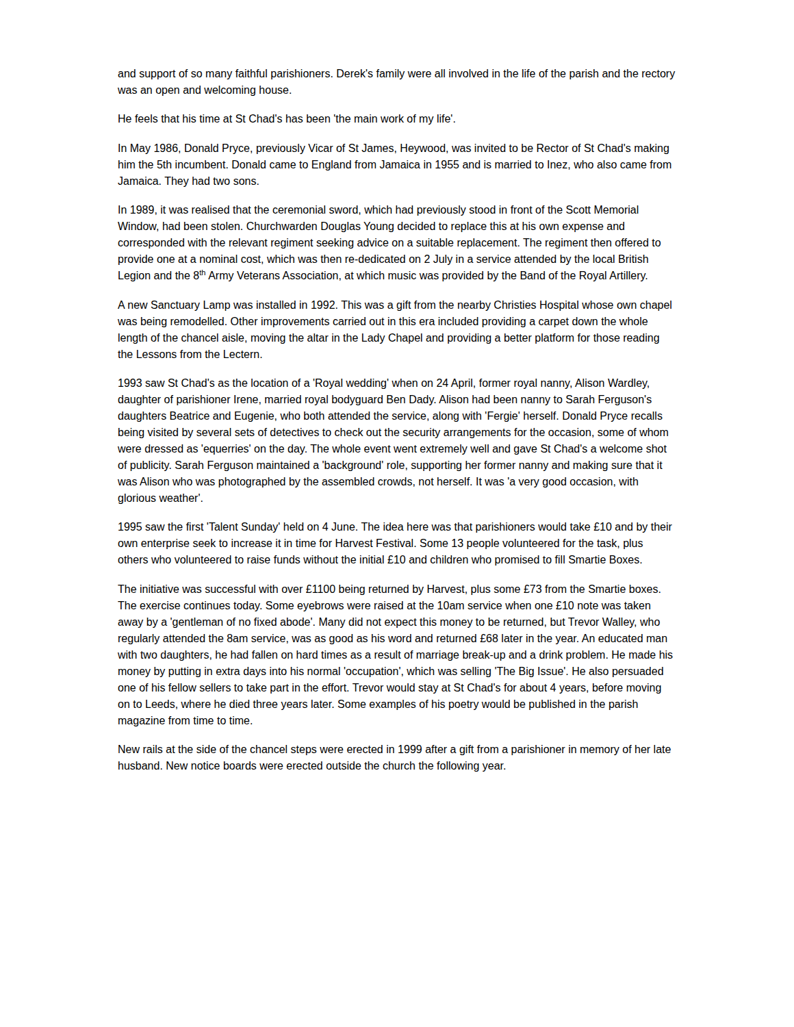and support of so many faithful parishioners. Derek's family were all involved in the life of the parish and the rectory was an open and welcoming house.
He feels that his time at St Chad's has been 'the main work of my life'.
In May 1986, Donald Pryce, previously Vicar of St James, Heywood, was invited to be Rector of St Chad's making him the 5th incumbent. Donald came to England from Jamaica in 1955 and is married to Inez, who also came from Jamaica. They had two sons.
In 1989, it was realised that the ceremonial sword, which had previously stood in front of the Scott Memorial Window, had been stolen. Churchwarden Douglas Young decided to replace this at his own expense and corresponded with the relevant regiment seeking advice on a suitable replacement. The regiment then offered to provide one at a nominal cost, which was then re-dedicated on 2 July in a service attended by the local British Legion and the 8th Army Veterans Association, at which music was provided by the Band of the Royal Artillery.
A new Sanctuary Lamp was installed in 1992. This was a gift from the nearby Christies Hospital whose own chapel was being remodelled. Other improvements carried out in this era included providing a carpet down the whole length of the chancel aisle, moving the altar in the Lady Chapel and providing a better platform for those reading the Lessons from the Lectern.
1993 saw St Chad's as the location of a 'Royal wedding' when on 24 April, former royal nanny, Alison Wardley, daughter of parishioner Irene, married royal bodyguard Ben Dady. Alison had been nanny to Sarah Ferguson's daughters Beatrice and Eugenie, who both attended the service, along with 'Fergie' herself. Donald Pryce recalls being visited by several sets of detectives to check out the security arrangements for the occasion, some of whom were dressed as 'equerries' on the day. The whole event went extremely well and gave St Chad's a welcome shot of publicity. Sarah Ferguson maintained a 'background' role, supporting her former nanny and making sure that it was Alison who was photographed by the assembled crowds, not herself. It was 'a very good occasion, with glorious weather'.
1995 saw the first 'Talent Sunday' held on 4 June. The idea here was that parishioners would take £10 and by their own enterprise seek to increase it in time for Harvest Festival. Some 13 people volunteered for the task, plus others who volunteered to raise funds without the initial £10 and children who promised to fill Smartie Boxes.
The initiative was successful with over £1100 being returned by Harvest, plus some £73 from the Smartie boxes. The exercise continues today. Some eyebrows were raised at the 10am service when one £10 note was taken away by a 'gentleman of no fixed abode'. Many did not expect this money to be returned, but Trevor Walley, who regularly attended the 8am service, was as good as his word and returned £68 later in the year. An educated man with two daughters, he had fallen on hard times as a result of marriage break-up and a drink problem. He made his money by putting in extra days into his normal 'occupation', which was selling 'The Big Issue'. He also persuaded one of his fellow sellers to take part in the effort. Trevor would stay at St Chad's for about 4 years, before moving on to Leeds, where he died three years later. Some examples of his poetry would be published in the parish magazine from time to time.
New rails at the side of the chancel steps were erected in 1999 after a gift from a parishioner in memory of her late husband. New notice boards were erected outside the church the following year.